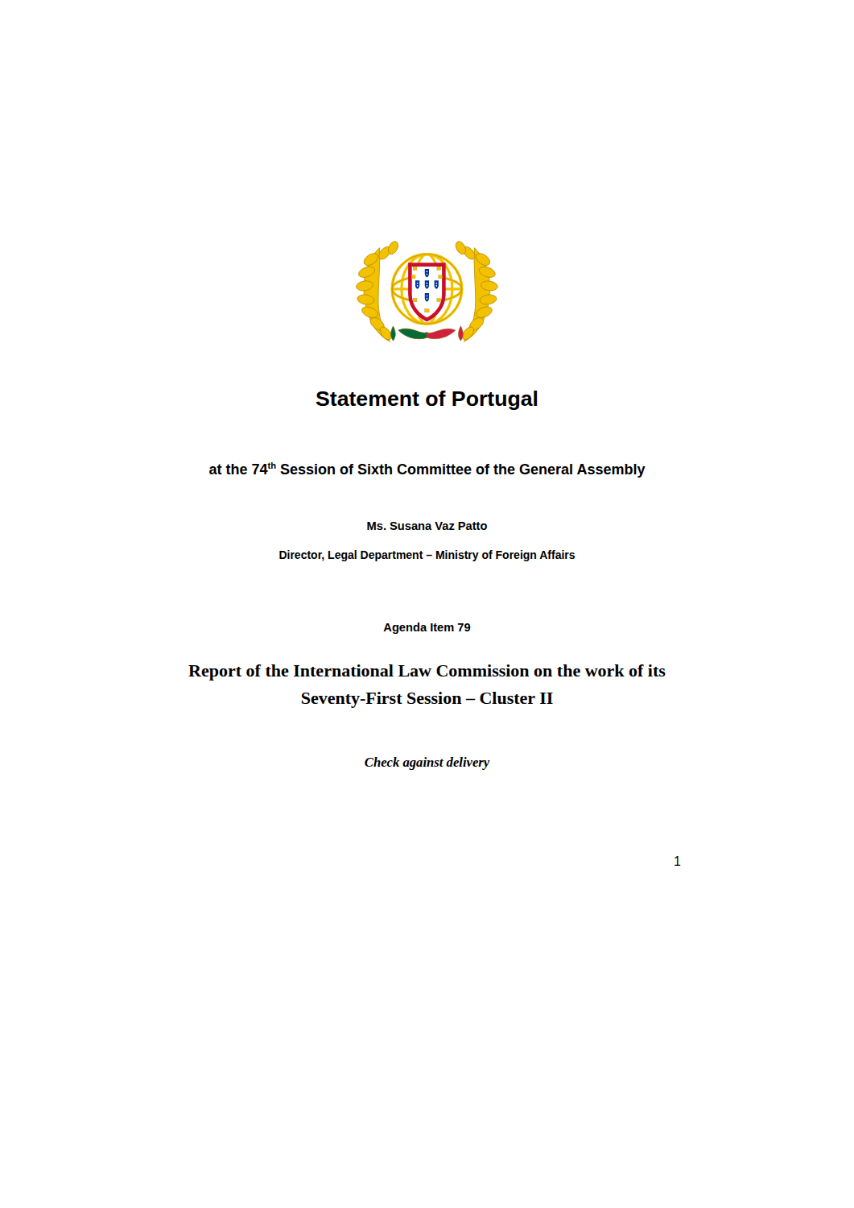Statement of Portugal
at the 74th Session of Sixth Committee of the General Assembly
Ms. Susana Vaz Patto
Director, Legal Department – Ministry of Foreign Affairs
Agenda Item 79
Report of the International Law Commission on the work of its Seventy-First Session – Cluster II
Check against delivery
1